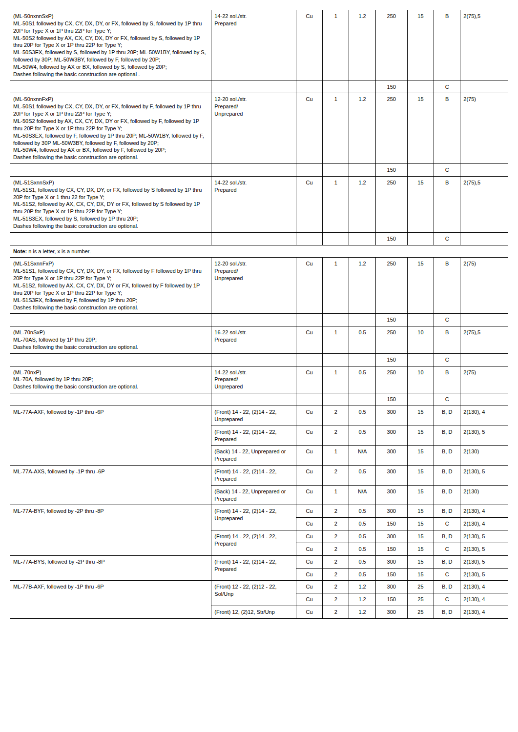| (ML-50nxnnSxP) ML-50S1 followed by CX, CY, DX, DY, or FX, followed by S, followed by 1P thru 20P for Type X or 1P thru 22P for Type Y; ML-50S2 followed by AX, CX, CY, DX, DY or FX, followed by S, followed by 1P thru 20P for Type X or 1P thru 22P for Type Y; ML-50S3EX, followed by S, followed by 1P thru 20P; ML-50W1BY, followed by S, followed by 30P; ML-50W3BY, followed by F, followed by 20P; ML-50W4, followed by AX or BX, followed by S, followed by 20P; Dashes following the basic construction are optional . | 14-22 sol./str. Prepared | Cu | 1 | 1.2 | 250 | 15 | B | 2(75),5 |
| | | | | | 150 | | C | |
| (ML-50nxnnFxP) ML-50S1 followed by CX, CY, DX, DY, or FX, followed by F, followed by 1P thru 20P for Type X or 1P thru 22P for Type Y; ML-50S2 followed by AX, CX, CY, DX, DY or FX, followed by F, followed by 1P thru 20P for Type X or 1P thru 22P for Type Y; ML-50S3EX, followed by F, followed by 1P thru 20P; ML-50W1BY, followed by F, followed by 30P ML-50W3BY, followed by F, followed by 20P; ML-50W4, followed by AX or BX, followed by F, followed by 20P; Dashes following the basic construction are optional. | 12-20 sol./str. Prepared/ Unprepared | Cu | 1 | 1.2 | 250 | 15 | B | 2(75) |
| | | | | | 150 | | C | |
| (ML-51SxnnSxP) ML-51S1, followed by CX, CY, DX, DY, or FX, followed by S followed by 1P thru 20P for Type X or 1 thru 22 for Type Y; ML-51S2, followed by AX, CX, CY, DX, DY or FX, followed by S followed by 1P thru 20P for Type X or 1P thru 22P for Type Y; ML-51S3EX, followed by S, followed by 1P thru 20P; Dashes following the basic construction are optional. | 14-22 sol./str. Prepared | Cu | 1 | 1.2 | 250 | 15 | B | 2(75),5 |
| | | | | | 150 | | C | |
| Note: n is a letter, x is a number. |
| (ML-51SxnnFxP) ML-51S1, followed by CX, CY, DX, DY, or FX, followed by F followed by 1P thru 20P for Type X or 1P thru 22P for Type Y; ML-51S2, followed by AX, CX, CY, DX, DY or FX, followed by F followed by 1P thru 20P for Type X or 1P thru 22P for Type Y; ML-51S3EX, followed by F, followed by 1P thru 20P; Dashes following the basic construction are optional. | 12-20 sol./str. Prepared/ Unprepared | Cu | 1 | 1.2 | 250 | 15 | B | 2(75) |
| | | | | | 150 | | C | |
| (ML-70nSxP) ML-70AS, followed by 1P thru 20P; Dashes following the basic construction are optional. | 16-22 sol./str. Prepared | Cu | 1 | 0.5 | 250 | 10 | B | 2(75),5 |
| | | | | | 150 | | C | |
| (ML-70nxP) ML-70A, followed by 1P thru 20P; Dashes following the basic construction are optional. | 14-22 sol./str. Prepared/ Unprepared | Cu | 1 | 0.5 | 250 | 10 | B | 2(75) |
| | | | | | 150 | | C | |
| ML-77A-AXF, followed by -1P thru -6P | (Front) 14 - 22, (2)14 - 22, Unprepared | Cu | 2 | 0.5 | 300 | 15 | B, D | 2(130), 4 |
| (Front) 14 - 22, (2)14 - 22, Prepared | Cu | 2 | 0.5 | 300 | 15 | B, D | 2(130), 5 |
| (Back) 14 - 22, Unprepared or Prepared | Cu | 1 | N/A | 300 | 15 | B, D | 2(130) |
| ML-77A-AXS, followed by -1P thru -6P | (Front) 14 - 22, (2)14 - 22, Prepared | Cu | 2 | 0.5 | 300 | 15 | B, D | 2(130), 5 |
| (Back) 14 - 22, Unprepared or Prepared | Cu | 1 | N/A | 300 | 15 | B, D | 2(130) |
| ML-77A-BYF, followed by -2P thru -8P | (Front) 14 - 22, (2)14 - 22, Unprepared | Cu | 2 | 0.5 | 300 | 15 | B, D | 2(130), 4 |
| Cu | 2 | 0.5 | 150 | 15 | C | 2(130), 4 |
| (Front) 14 - 22, (2)14 - 22, Prepared | Cu | 2 | 0.5 | 300 | 15 | B, D | 2(130), 5 |
| Cu | 2 | 0.5 | 150 | 15 | C | 2(130), 5 |
| ML-77A-BYS, followed by -2P thru -8P | (Front) 14 - 22, (2)14 - 22, Prepared | Cu | 2 | 0.5 | 300 | 15 | B, D | 2(130), 5 |
| Cu | 2 | 0.5 | 150 | 15 | C | 2(130), 5 |
| ML-77B-AXF, followed by -1P thru -6P | (Front) 12 - 22, (2)12 - 22, Sol/Unp | Cu | 2 | 1.2 | 300 | 25 | B, D | 2(130), 4 |
| Cu | 2 | 1.2 | 150 | 25 | C | 2(130), 4 |
| (Front) 12, (2)12, Str/Unp | Cu | 2 | 1.2 | 300 | 25 | B, D | 2(130), 4 |